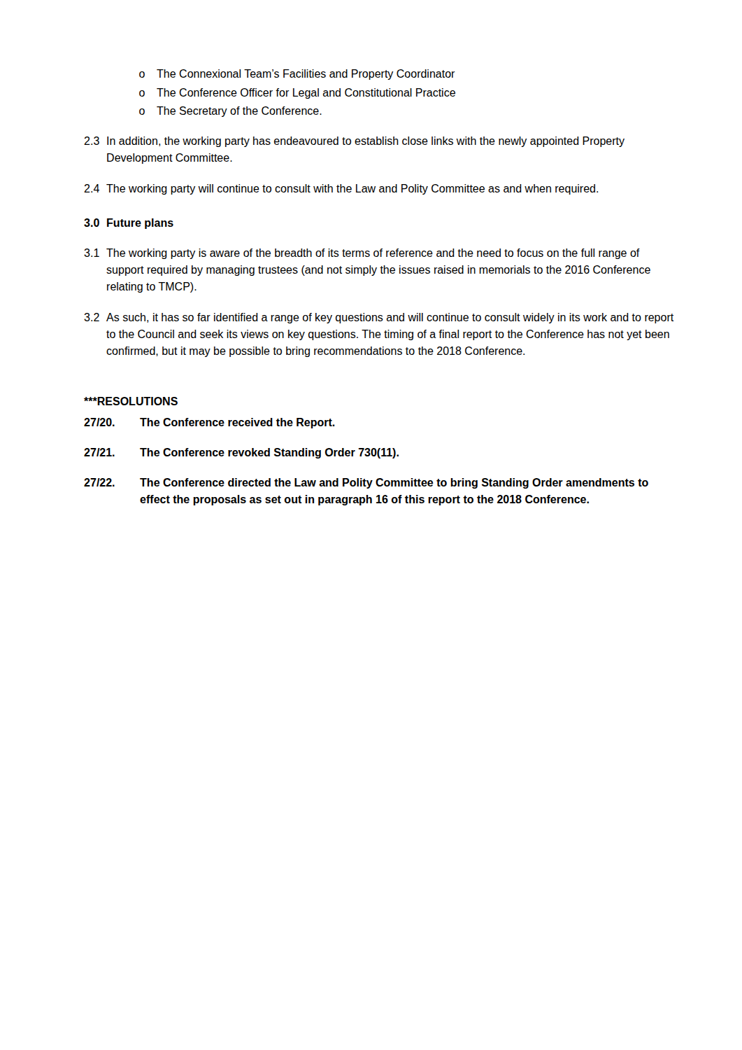The Connexional Team’s Facilities and Property Coordinator
The Conference Officer for Legal and Constitutional Practice
The Secretary of the Conference.
2.3
In addition, the working party has endeavoured to establish close links with the newly appointed Property Development Committee.
2.4
The working party will continue to consult with the Law and Polity Committee as and when required.
3.0 Future plans
3.1
The working party is aware of the breadth of its terms of reference and the need to focus on the full range of support required by managing trustees (and not simply the issues raised in memorials to the 2016 Conference relating to TMCP).
3.2
As such, it has so far identified a range of key questions and will continue to consult widely in its work and to report to the Council and seek its views on key questions. The timing of a final report to the Conference has not yet been confirmed, but it may be possible to bring recommendations to the 2018 Conference.
***RESOLUTIONS
27/20.
The Conference received the Report.
27/21.
The Conference revoked Standing Order 730(11).
27/22.
The Conference directed the Law and Polity Committee to bring Standing Order amendments to effect the proposals as set out in paragraph 16 of this report to the 2018 Conference.